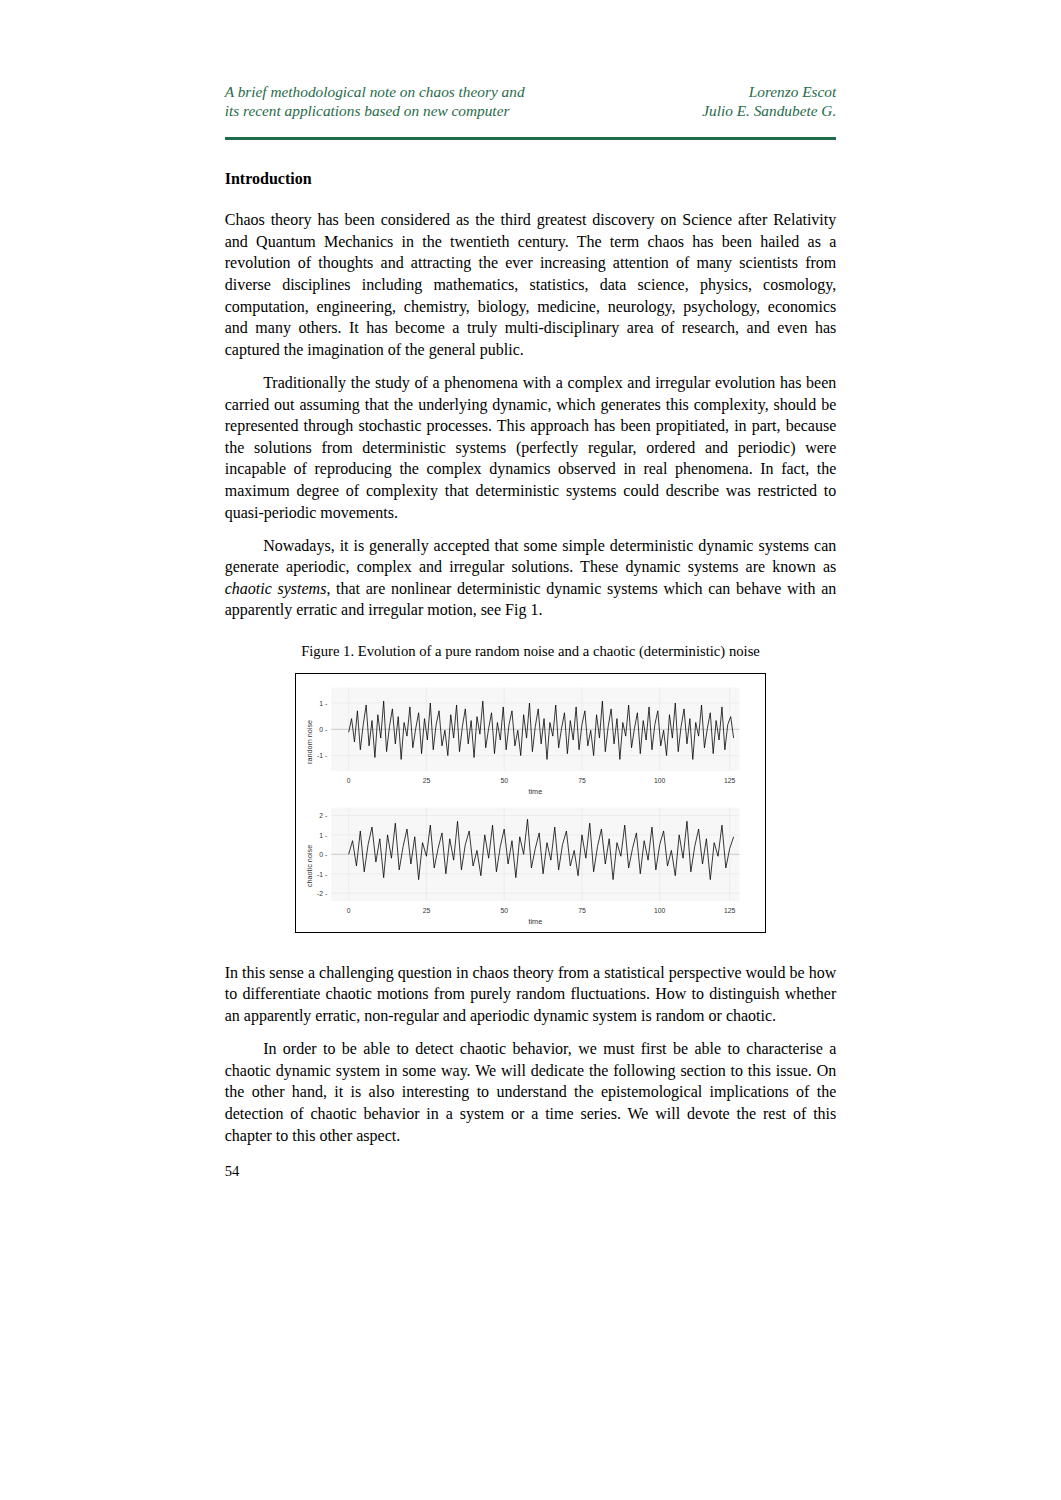A brief methodological note on chaos theory and
its recent applications based on new computer
Lorenzo Escot
Julio E. Sandubete G.
Introduction
Chaos theory has been considered as the third greatest discovery on Science after Relativity and Quantum Mechanics in the twentieth century. The term chaos has been hailed as a revolution of thoughts and attracting the ever increasing attention of many scientists from diverse disciplines including mathematics, statistics, data science, physics, cosmology, computation, engineering, chemistry, biology, medicine, neurology, psychology, economics and many others. It has become a truly multi-disciplinary area of research, and even has captured the imagination of the general public.
Traditionally the study of a phenomena with a complex and irregular evolution has been carried out assuming that the underlying dynamic, which generates this complexity, should be represented through stochastic processes. This approach has been propitiated, in part, because the solutions from deterministic systems (perfectly regular, ordered and periodic) were incapable of reproducing the complex dynamics observed in real phenomena. In fact, the maximum degree of complexity that deterministic systems could describe was restricted to quasi-periodic movements.
Nowadays, it is generally accepted that some simple deterministic dynamic systems can generate aperiodic, complex and irregular solutions. These dynamic systems are known as chaotic systems, that are nonlinear deterministic dynamic systems which can behave with an apparently erratic and irregular motion, see Fig 1.
Figure 1. Evolution of a pure random noise and a chaotic (deterministic) noise
random noise 1 - 0 - -1 - 0 25 50 75 100 125 time chaotic noise 2 - 1 - 0 - -1 - -2 - 0 25 50 75 100 125 time
In this sense a challenging question in chaos theory from a statistical perspective would be how to differentiate chaotic motions from purely random fluctuations. How to distinguish whether an apparently erratic, non-regular and aperiodic dynamic system is random or chaotic.
In order to be able to detect chaotic behavior, we must first be able to characterise a chaotic dynamic system in some way. We will dedicate the following section to this issue. On the other hand, it is also interesting to understand the epistemological implications of the detection of chaotic behavior in a system or a time series. We will devote the rest of this chapter to this other aspect.
54